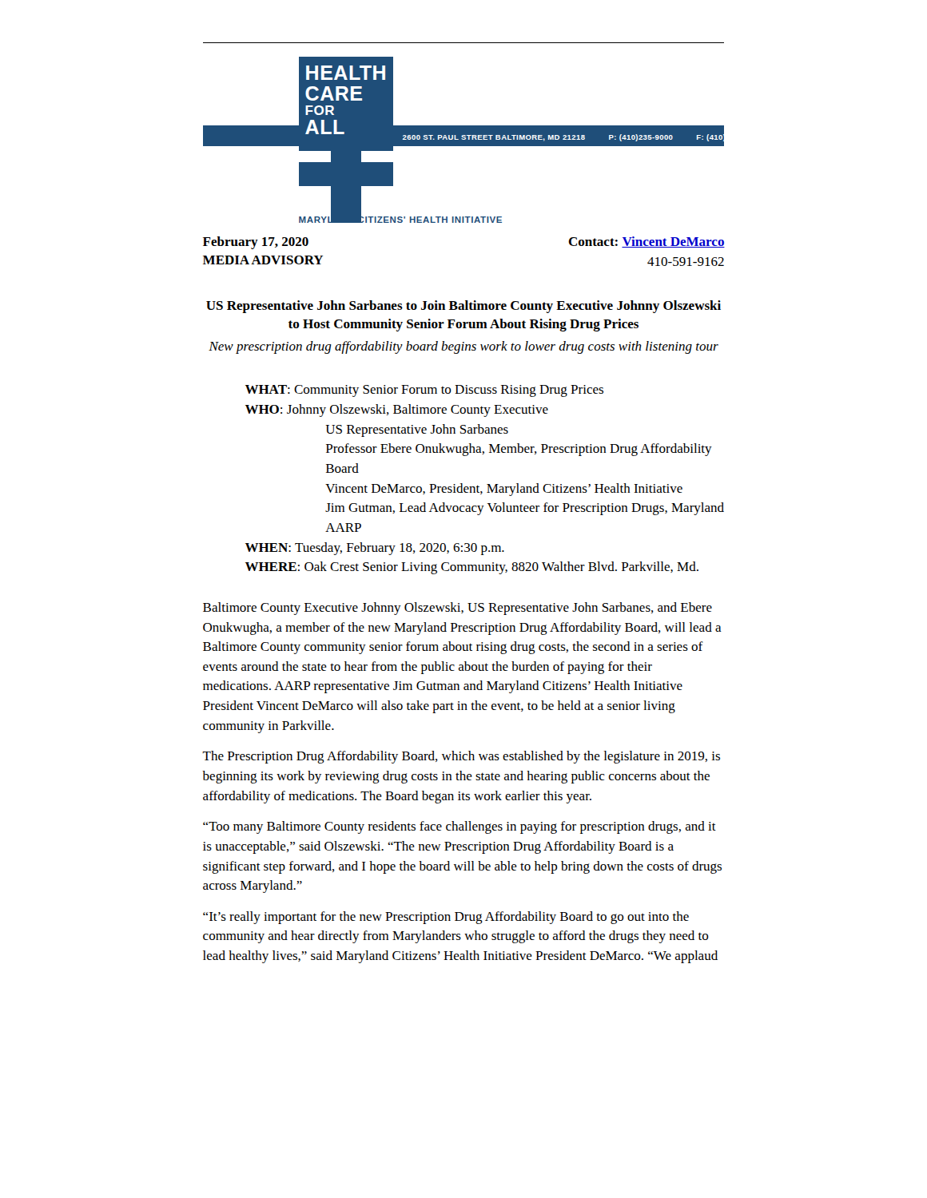2600 ST. PAUL STREET BALTIMORE, MD 21218 P: (410)235-9000 F: (410)235-8963 WWW.HEALTHCAREFORALL.COM
HEALTH
CARE
for
ALL
MARYLAND CITIZENS' HEALTH INITIATIVE
February 17, 2020
MEDIA ADVISORY
Contact: Vincent DeMarco 410-591-9162
US Representative John Sarbanes to Join Baltimore County Executive Johnny Olszewski
to Host Community Senior Forum About Rising Drug Prices
New prescription drug affordability board begins work to lower drug costs with listening tour
WHAT: Community Senior Forum to Discuss Rising Drug Prices
WHO: Johnny Olszewski, Baltimore County Executive
US Representative John Sarbanes
Professor Ebere Onukwugha, Member, Prescription Drug Affordability Board
Vincent DeMarco, President, Maryland Citizens’ Health Initiative
Jim Gutman, Lead Advocacy Volunteer for Prescription Drugs, Maryland AARP
WHEN: Tuesday, February 18, 2020, 6:30 p.m.
WHERE: Oak Crest Senior Living Community, 8820 Walther Blvd. Parkville, Md.
Baltimore County Executive Johnny Olszewski, US Representative John Sarbanes, and Ebere Onukwugha, a member of the new Maryland Prescription Drug Affordability Board, will lead a Baltimore County community senior forum about rising drug costs, the second in a series of events around the state to hear from the public about the burden of paying for their medications. AARP representative Jim Gutman and Maryland Citizens’ Health Initiative President Vincent DeMarco will also take part in the event, to be held at a senior living community in Parkville.
The Prescription Drug Affordability Board, which was established by the legislature in 2019, is beginning its work by reviewing drug costs in the state and hearing public concerns about the affordability of medications. The Board began its work earlier this year.
“Too many Baltimore County residents face challenges in paying for prescription drugs, and it is unacceptable,” said Olszewski. “The new Prescription Drug Affordability Board is a significant step forward, and I hope the board will be able to help bring down the costs of drugs across Maryland.”
“It’s really important for the new Prescription Drug Affordability Board to go out into the community and hear directly from Marylanders who struggle to afford the drugs they need to lead healthy lives,” said Maryland Citizens’ Health Initiative President DeMarco. “We applaud